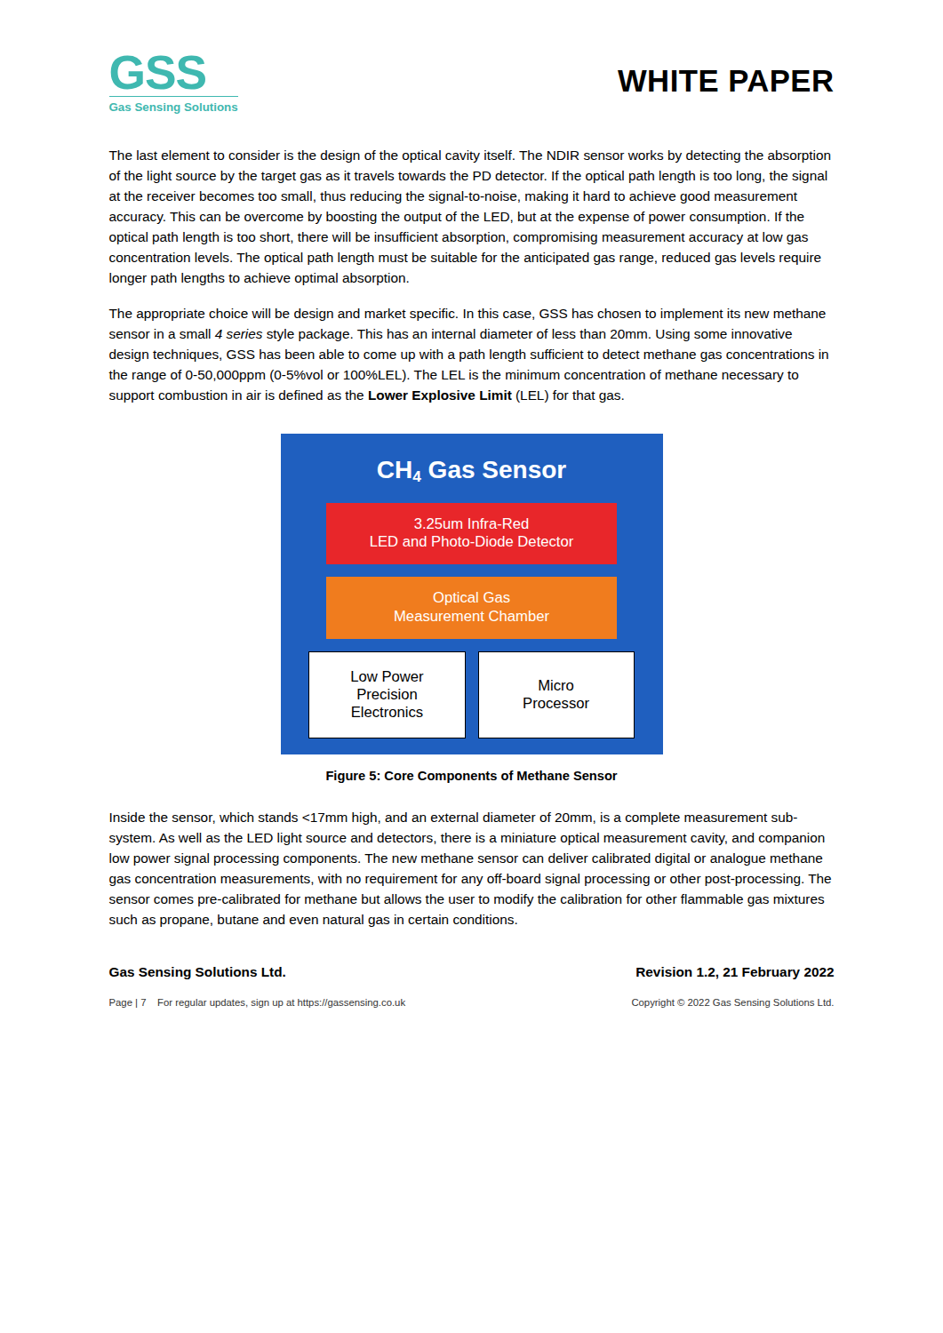GSS
Gas Sensing Solutions
WHITE PAPER
The last element to consider is the design of the optical cavity itself. The NDIR sensor works by detecting the absorption of the light source by the target gas as it travels towards the PD detector. If the optical path length is too long, the signal at the receiver becomes too small, thus reducing the signal-to-noise, making it hard to achieve good measurement accuracy. This can be overcome by boosting the output of the LED, but at the expense of power consumption. If the optical path length is too short, there will be insufficient absorption, compromising measurement accuracy at low gas concentration levels. The optical path length must be suitable for the anticipated gas range, reduced gas levels require longer path lengths to achieve optimal absorption.
The appropriate choice will be design and market specific. In this case, GSS has chosen to implement its new methane sensor in a small 4 series style package. This has an internal diameter of less than 20mm. Using some innovative design techniques, GSS has been able to come up with a path length sufficient to detect methane gas concentrations in the range of 0-50,000ppm (0-5%vol or 100%LEL). The LEL is the minimum concentration of methane necessary to support combustion in air is defined as the Lower Explosive Limit (LEL) for that gas.
CH4 Gas Sensor
3.25um Infra-Red
LED and Photo-Diode Detector
Optical Gas
Measurement Chamber
Low Power
Precision
Electronics
Micro
Processor
Figure 5: Core Components of Methane Sensor
Inside the sensor, which stands <17mm high, and an external diameter of 20mm, is a complete measurement sub-system. As well as the LED light source and detectors, there is a miniature optical measurement cavity, and companion low power signal processing components. The new methane sensor can deliver calibrated digital or analogue methane gas concentration measurements, with no requirement for any off-board signal processing or other post-processing. The sensor comes pre-calibrated for methane but allows the user to modify the calibration for other flammable gas mixtures such as propane, butane and even natural gas in certain conditions.
Gas Sensing Solutions Ltd. Revision 1.2, 21 February 2022
Page | 7 For regular updates, sign up at https://gassensing.co.uk Copyright © 2022 Gas Sensing Solutions Ltd.